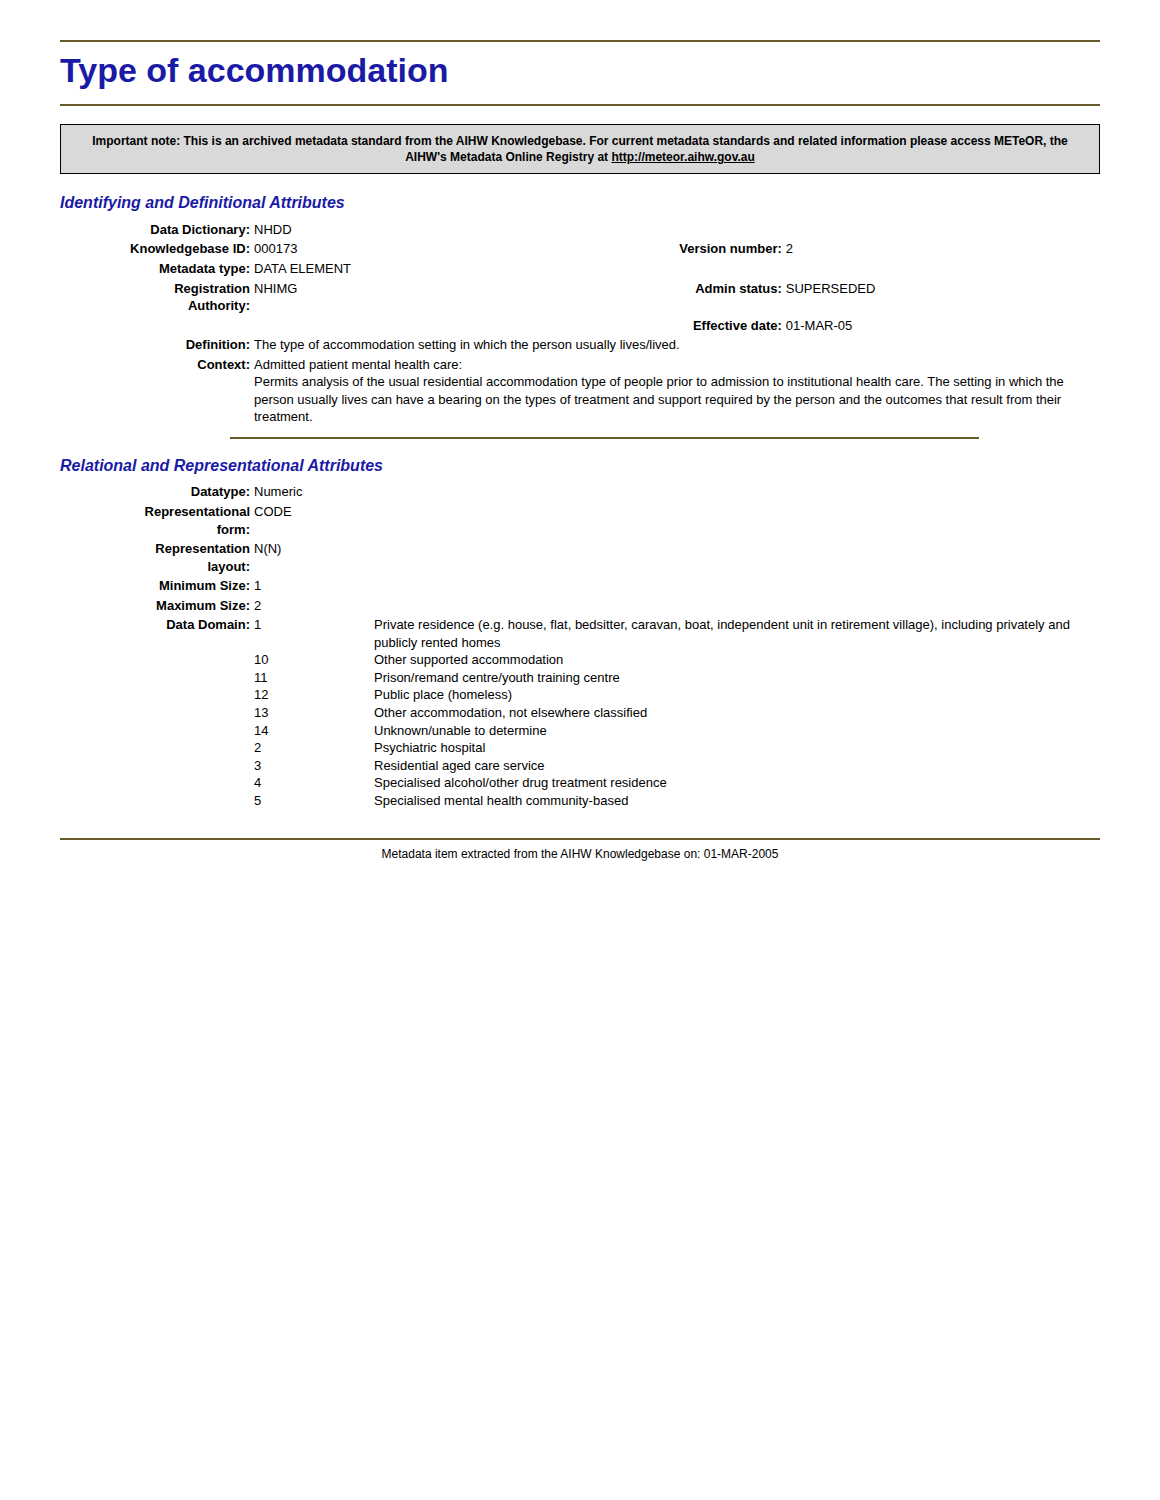Type of accommodation
Important note: This is an archived metadata standard from the AIHW Knowledgebase. For current metadata standards and related information please access METeOR, the AIHW's Metadata Online Registry at http://meteor.aihw.gov.au
Identifying and Definitional Attributes
| Data Dictionary: | NHDD |
| Knowledgebase ID: | 000173 | Version number: | 2 |
| Metadata type: | DATA ELEMENT |
| Registration Authority: | NHIMG | Admin status: | SUPERSEDED |
| | | Effective date: | 01-MAR-05 |
| Definition: | The type of accommodation setting in which the person usually lives/lived. |
| Context: | Admitted patient mental health care: Permits analysis of the usual residential accommodation type of people prior to admission to institutional health care. The setting in which the person usually lives can have a bearing on the types of treatment and support required by the person and the outcomes that result from their treatment. |
Relational and Representational Attributes
| Datatype: | Numeric |
| Representational form: | CODE |
| Representation layout: | N(N) |
| Minimum Size: | 1 |
| Maximum Size: | 2 |
| Data Domain: | / 1 / Private residence (e.g. house, flat, bedsitter, caravan, boat, independent unit in retirement village), including privately and publicly rented homes / / 10 / Other supported accommodation / / 11 / Prison/remand centre/youth training centre / / 12 / Public place (homeless) / / 13 / Other accommodation, not elsewhere classified / / 14 / Unknown/unable to determine / / 2 / Psychiatric hospital / / 3 / Residential aged care service / / 4 / Specialised alcohol/other drug treatment residence / / 5 / Specialised mental health community-based / |
Metadata item extracted from the AIHW Knowledgebase on: 01-MAR-2005